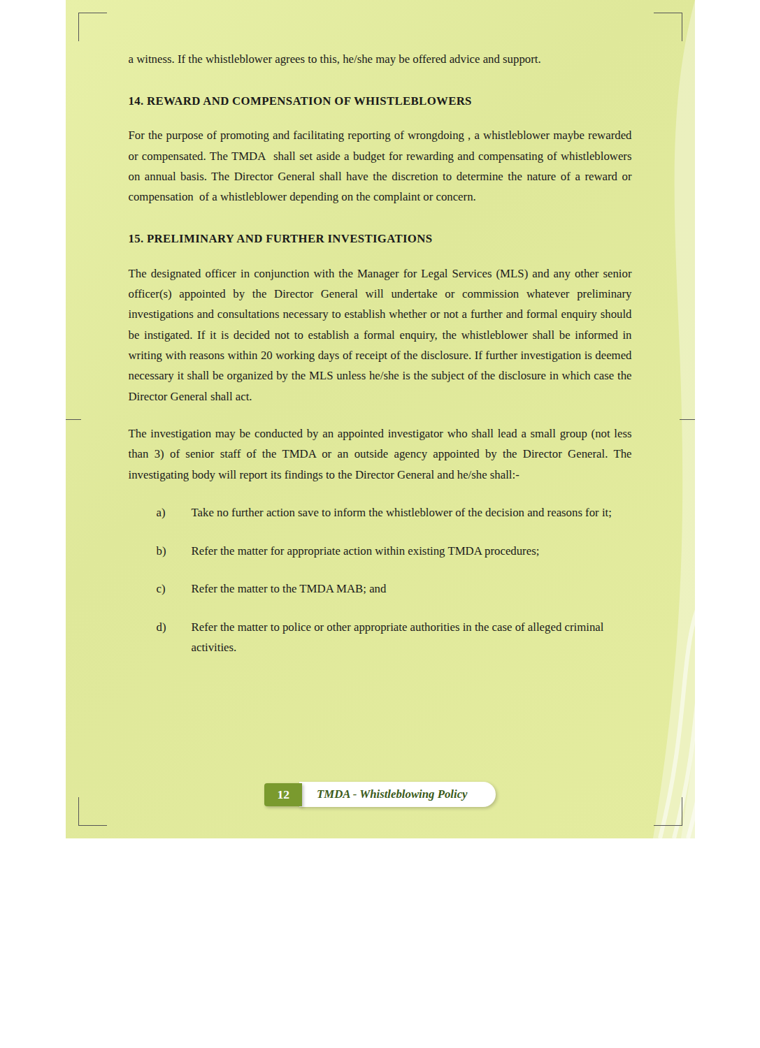a witness. If the whistleblower agrees to this, he/she may be offered advice and support.
14. REWARD AND COMPENSATION OF WHISTLEBLOWERS
For the purpose of promoting and facilitating reporting of wrongdoing , a whistleblower maybe rewarded or compensated. The TMDA shall set aside a budget for rewarding and compensating of whistleblowers on annual basis. The Director General shall have the discretion to determine the nature of a reward or compensation of a whistleblower depending on the complaint or concern.
15. PRELIMINARY AND FURTHER INVESTIGATIONS
The designated officer in conjunction with the Manager for Legal Services (MLS) and any other senior officer(s) appointed by the Director General will undertake or commission whatever preliminary investigations and consultations necessary to establish whether or not a further and formal enquiry should be instigated. If it is decided not to establish a formal enquiry, the whistleblower shall be informed in writing with reasons within 20 working days of receipt of the disclosure. If further investigation is deemed necessary it shall be organized by the MLS unless he/she is the subject of the disclosure in which case the Director General shall act.
The investigation may be conducted by an appointed investigator who shall lead a small group (not less than 3) of senior staff of the TMDA or an outside agency appointed by the Director General. The investigating body will report its findings to the Director General and he/she shall:-
Take no further action save to inform the whistleblower of the decision and reasons for it;
Refer the matter for appropriate action within existing TMDA procedures;
Refer the matter to the TMDA MAB; and
Refer the matter to police or other appropriate authorities in the case of alleged criminal activities.
12 TMDA - Whistleblowing Policy